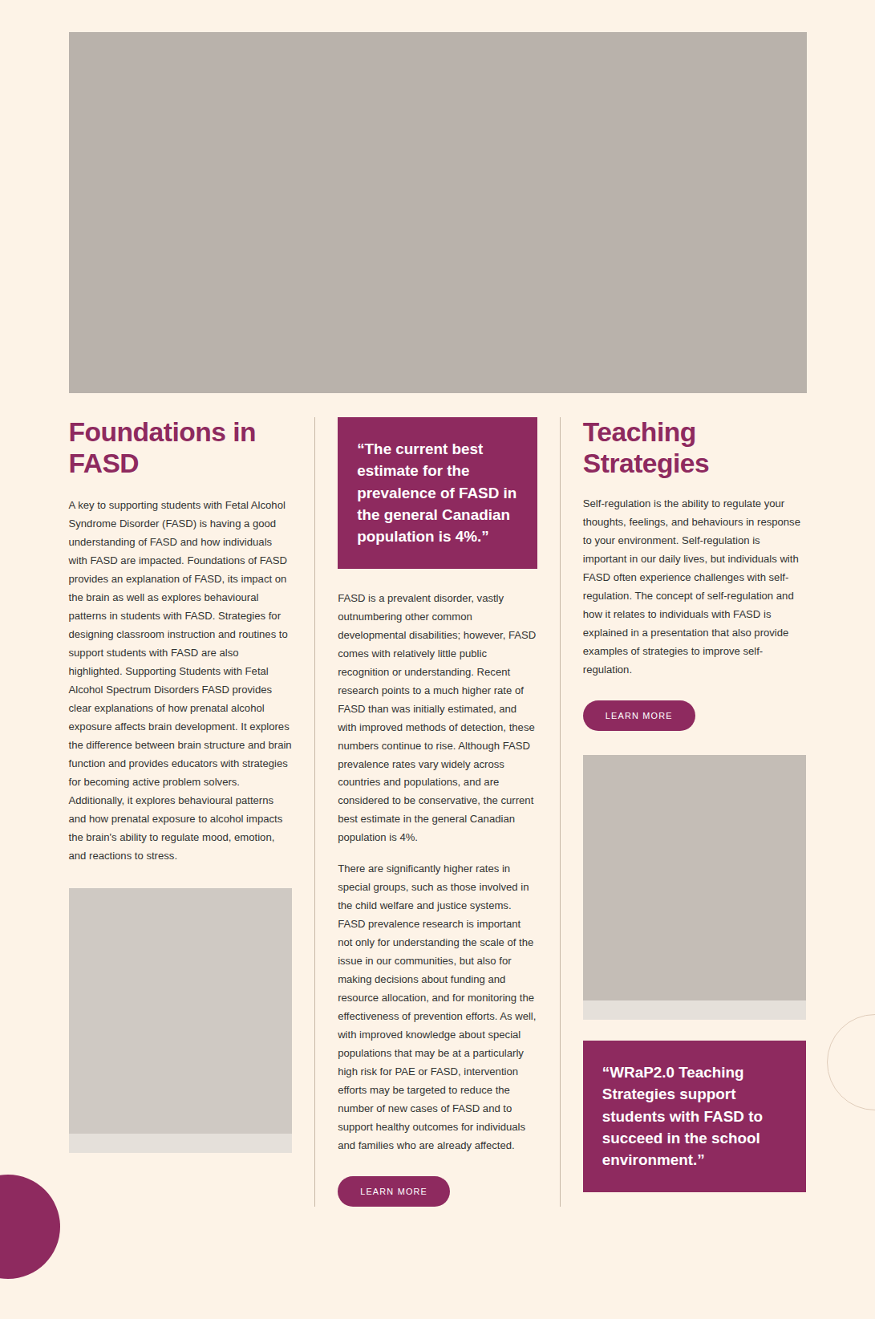Foundations in FASD
A key to supporting students with Fetal Alcohol Syndrome Disorder (FASD) is having a good understanding of FASD and how individuals with FASD are impacted. Foundations of FASD provides an explanation of FASD, its impact on the brain as well as explores behavioural patterns in students with FASD. Strategies for designing classroom instruction and routines to support students with FASD are also highlighted. Supporting Students with Fetal Alcohol Spectrum Disorders FASD provides clear explanations of how prenatal alcohol exposure affects brain development. It explores the difference between brain structure and brain function and provides educators with strategies for becoming active problem solvers. Additionally, it explores behavioural patterns and how prenatal exposure to alcohol impacts the brain's ability to regulate mood, emotion, and reactions to stress.
“The current best estimate for the prevalence of FASD in the general Canadian population is 4%.”
FASD is a prevalent disorder, vastly outnumbering other common developmental disabilities; however, FASD comes with relatively little public recognition or understanding. Recent research points to a much higher rate of FASD than was initially estimated, and with improved methods of detection, these numbers continue to rise. Although FASD prevalence rates vary widely across countries and populations, and are considered to be conservative, the current best estimate in the general Canadian population is 4%.
There are significantly higher rates in special groups, such as those involved in the child welfare and justice systems. FASD prevalence research is important not only for understanding the scale of the issue in our communities, but also for making decisions about funding and resource allocation, and for monitoring the effectiveness of prevention efforts. As well, with improved knowledge about special populations that may be at a particularly high risk for PAE or FASD, intervention efforts may be targeted to reduce the number of new cases of FASD and to support healthy outcomes for individuals and families who are already affected.
LEARN MORE
Teaching Strategies
Self-regulation is the ability to regulate your thoughts, feelings, and behaviours in response to your environment. Self-regulation is important in our daily lives, but individuals with FASD often experience challenges with self-regulation. The concept of self-regulation and how it relates to individuals with FASD is explained in a presentation that also provide examples of strategies to improve self-regulation.
LEARN MORE
“WRaP2.0 Teaching Strategies support students with FASD to succeed in the school environment.”